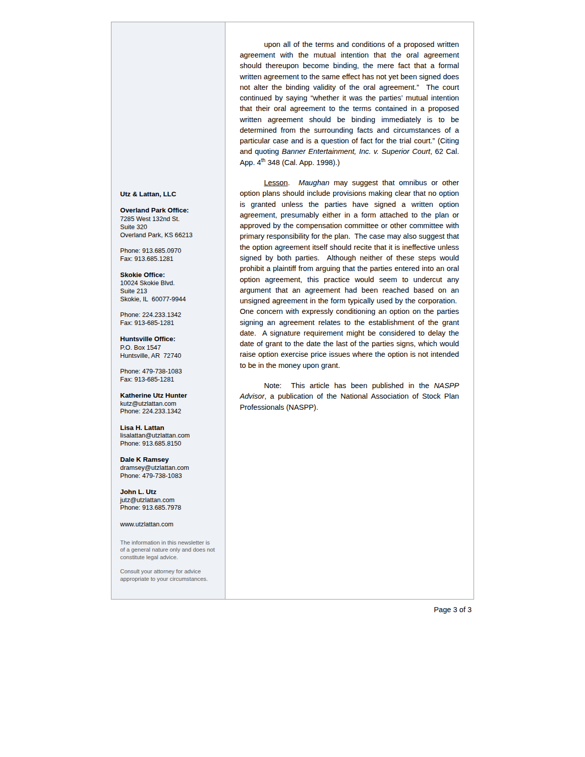Utz & Lattan, LLC
Overland Park Office:
7285 West 132nd St.
Suite 320
Overland Park, KS 66213
Phone: 913.685.0970
Fax: 913.685.1281
Skokie Office:
10024 Skokie Blvd.
Suite 213
Skokie, IL 60077-9944
Phone: 224.233.1342
Fax: 913-685-1281
Huntsville Office:
P.O. Box 1547
Huntsville, AR 72740
Phone: 479-738-1083
Fax: 913-685-1281
Katherine Utz Hunter
kutz@utzlattan.com
Phone: 224.233.1342
Lisa H. Lattan
lisalattan@utzlattan.com
Phone: 913.685.8150
Dale K Ramsey
dramsey@utzlattan.com
Phone: 479-738-1083
John L. Utz
jutz@utzlattan.com
Phone: 913.685.7978
www.utzlattan.com
The information in this newsletter is of a general nature only and does not constitute legal advice.
Consult your attorney for advice appropriate to your circumstances.
upon all of the terms and conditions of a proposed written agreement with the mutual intention that the oral agreement should thereupon become binding, the mere fact that a formal written agreement to the same effect has not yet been signed does not alter the binding validity of the oral agreement.” The court continued by saying “whether it was the parties’ mutual intention that their oral agreement to the terms contained in a proposed written agreement should be binding immediately is to be determined from the surrounding facts and circumstances of a particular case and is a question of fact for the trial court.” (Citing and quoting Banner Entertainment, Inc. v. Superior Court, 62 Cal. App. 4th 348 (Cal. App. 1998).)
Lesson. Maughan may suggest that omnibus or other option plans should include provisions making clear that no option is granted unless the parties have signed a written option agreement, presumably either in a form attached to the plan or approved by the compensation committee or other committee with primary responsibility for the plan. The case may also suggest that the option agreement itself should recite that it is ineffective unless signed by both parties. Although neither of these steps would prohibit a plaintiff from arguing that the parties entered into an oral option agreement, this practice would seem to undercut any argument that an agreement had been reached based on an unsigned agreement in the form typically used by the corporation. One concern with expressly conditioning an option on the parties signing an agreement relates to the establishment of the grant date. A signature requirement might be considered to delay the date of grant to the date the last of the parties signs, which would raise option exercise price issues where the option is not intended to be in the money upon grant.
Note: This article has been published in the NASPP Advisor, a publication of the National Association of Stock Plan Professionals (NASPP).
Page 3 of 3